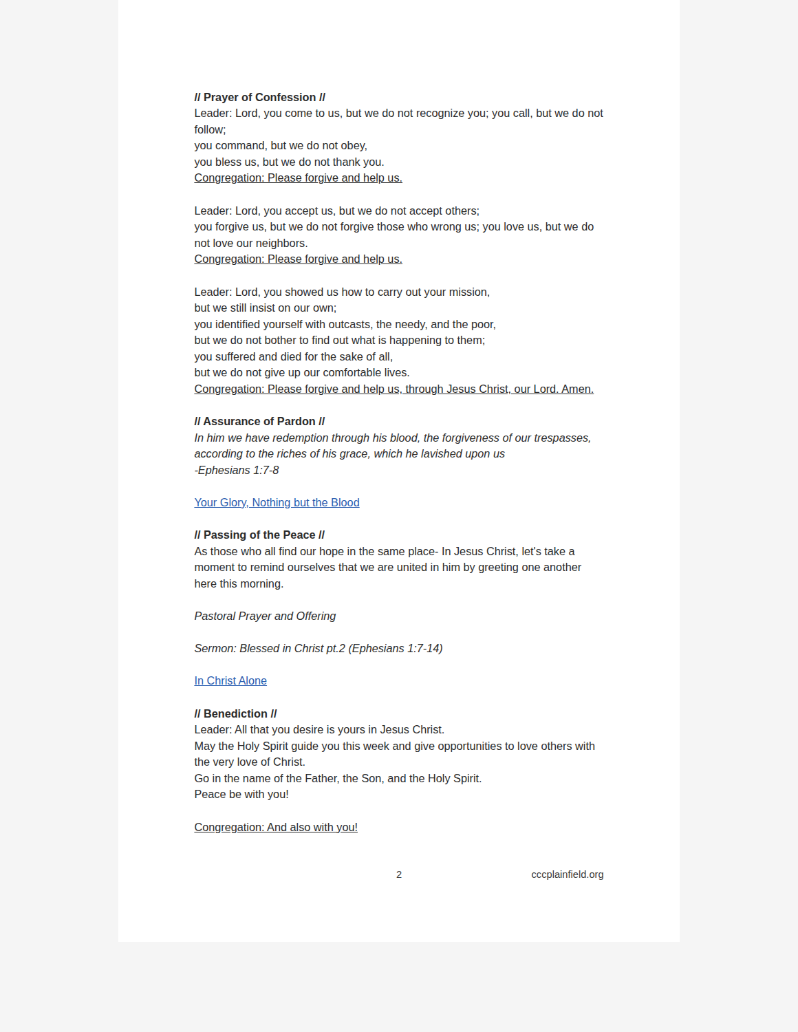// Prayer of Confession //
Leader: Lord, you come to us, but we do not recognize you; you call, but we do not follow;
you command, but we do not obey,
you bless us, but we do not thank you.
Congregation: Please forgive and help us.
Leader: Lord, you accept us, but we do not accept others;
you forgive us, but we do not forgive those who wrong us; you love us, but we do not love our neighbors.
Congregation: Please forgive and help us.
Leader: Lord, you showed us how to carry out your mission,
but we still insist on our own;
you identified yourself with outcasts, the needy, and the poor,
but we do not bother to find out what is happening to them;
you suffered and died for the sake of all,
but we do not give up our comfortable lives.
Congregation: Please forgive and help us, through Jesus Christ, our Lord. Amen.
// Assurance of Pardon //
In him we have redemption through his blood, the forgiveness of our trespasses, according to the riches of his grace, which he lavished upon us
-Ephesians 1:7-8
Your Glory, Nothing but the Blood
// Passing of the Peace //
As those who all find our hope in the same place- In Jesus Christ, let's take a moment to remind ourselves that we are united in him by greeting one another here this morning.
Pastoral Prayer and Offering
Sermon: Blessed in Christ pt.2 (Ephesians 1:7-14)
In Christ Alone
// Benediction //
Leader: All that you desire is yours in Jesus Christ.
May the Holy Spirit guide you this week and give opportunities to love others with the very love of Christ.
Go in the name of the Father, the Son, and the Holy Spirit.
Peace be with you!
Congregation: And also with you!
2 cccplainfield.org